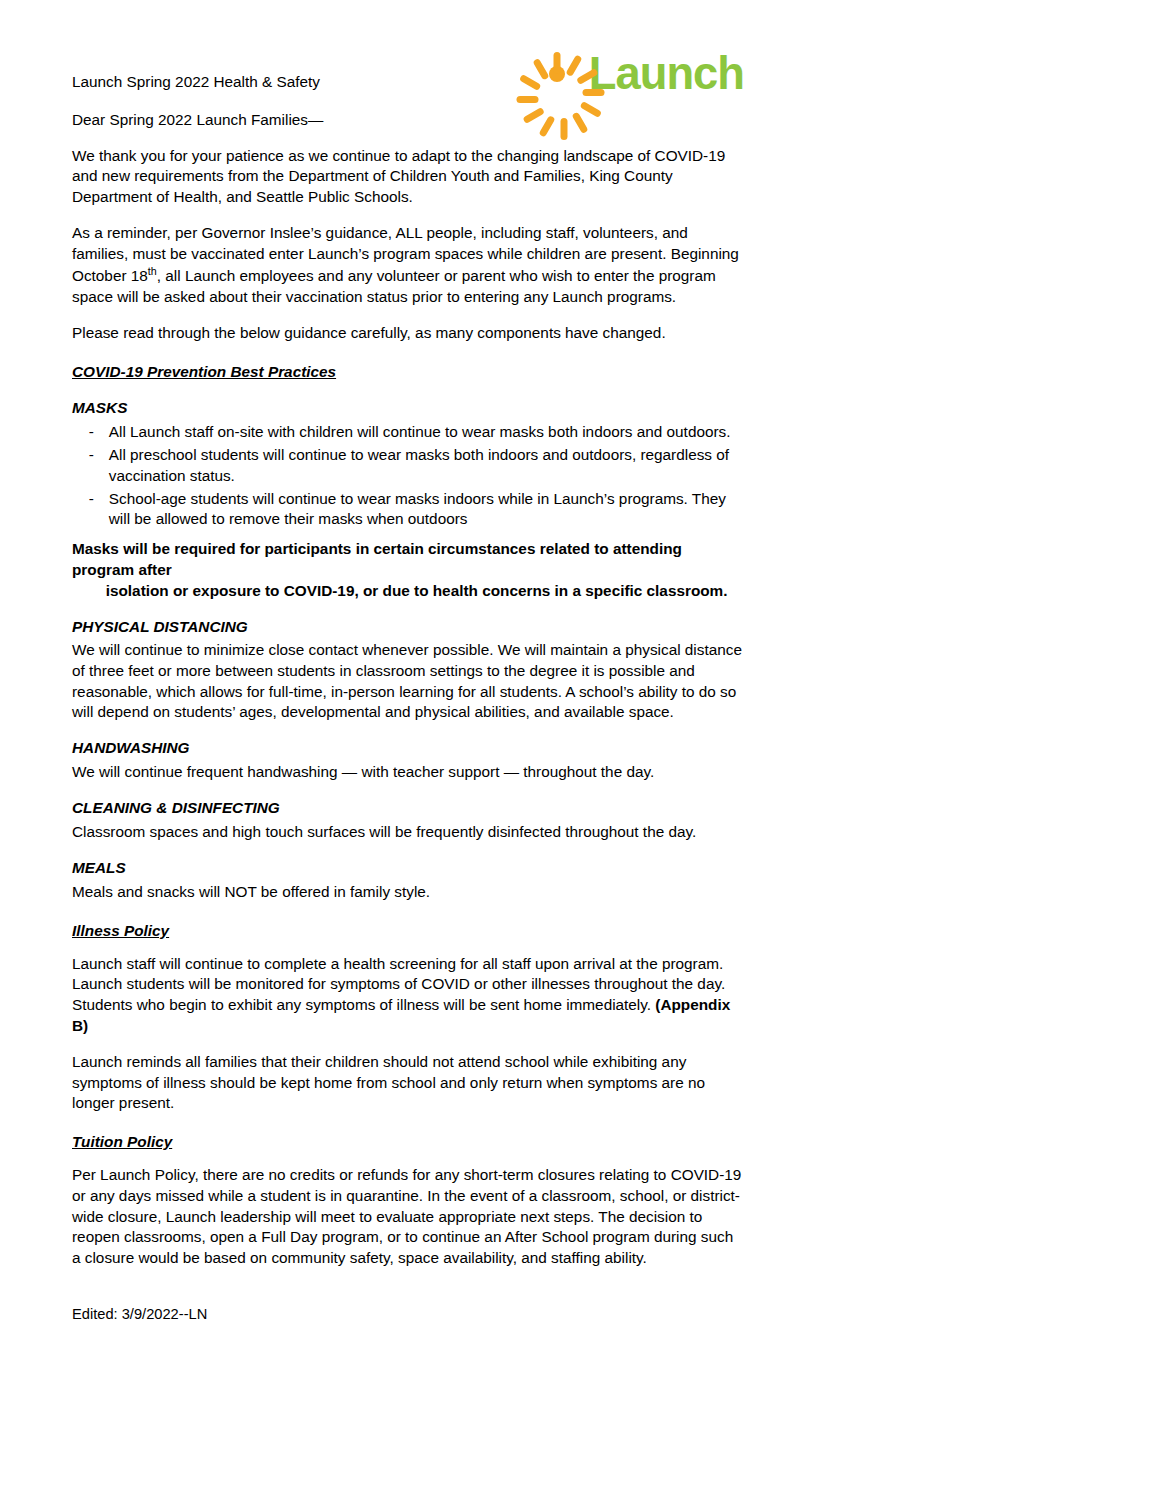Launch
Launch Spring 2022 Health & Safety
Dear Spring 2022 Launch Families—
We thank you for your patience as we continue to adapt to the changing landscape of COVID-19 and new requirements from the Department of Children Youth and Families, King County Department of Health, and Seattle Public Schools.
As a reminder, per Governor Inslee’s guidance, ALL people, including staff, volunteers, and families, must be vaccinated enter Launch’s program spaces while children are present. Beginning October 18th, all Launch employees and any volunteer or parent who wish to enter the program space will be asked about their vaccination status prior to entering any Launch programs.
Please read through the below guidance carefully, as many components have changed.
COVID-19 Prevention Best Practices
MASKS
All Launch staff on-site with children will continue to wear masks both indoors and outdoors.
All preschool students will continue to wear masks both indoors and outdoors, regardless of vaccination status.
School-age students will continue to wear masks indoors while in Launch’s programs. They will be allowed to remove their masks when outdoors
Masks will be required for participants in certain circumstances related to attending program after isolation or exposure to COVID-19, or due to health concerns in a specific classroom.
PHYSICAL DISTANCING
We will continue to minimize close contact whenever possible. We will maintain a physical distance of three feet or more between students in classroom settings to the degree it is possible and reasonable, which allows for full-time, in-person learning for all students. A school’s ability to do so will depend on students’ ages, developmental and physical abilities, and available space.
HANDWASHING
We will continue frequent handwashing — with teacher support — throughout the day.
CLEANING & DISINFECTING
Classroom spaces and high touch surfaces will be frequently disinfected throughout the day.
MEALS
Meals and snacks will NOT be offered in family style.
Illness Policy
Launch staff will continue to complete a health screening for all staff upon arrival at the program. Launch students will be monitored for symptoms of COVID or other illnesses throughout the day. Students who begin to exhibit any symptoms of illness will be sent home immediately. (Appendix B)
Launch reminds all families that their children should not attend school while exhibiting any symptoms of illness should be kept home from school and only return when symptoms are no longer present.
Tuition Policy
Per Launch Policy, there are no credits or refunds for any short-term closures relating to COVID-19 or any days missed while a student is in quarantine. In the event of a classroom, school, or district-wide closure, Launch leadership will meet to evaluate appropriate next steps. The decision to reopen classrooms, open a Full Day program, or to continue an After School program during such a closure would be based on community safety, space availability, and staffing ability.
Edited: 3/9/2022--LN